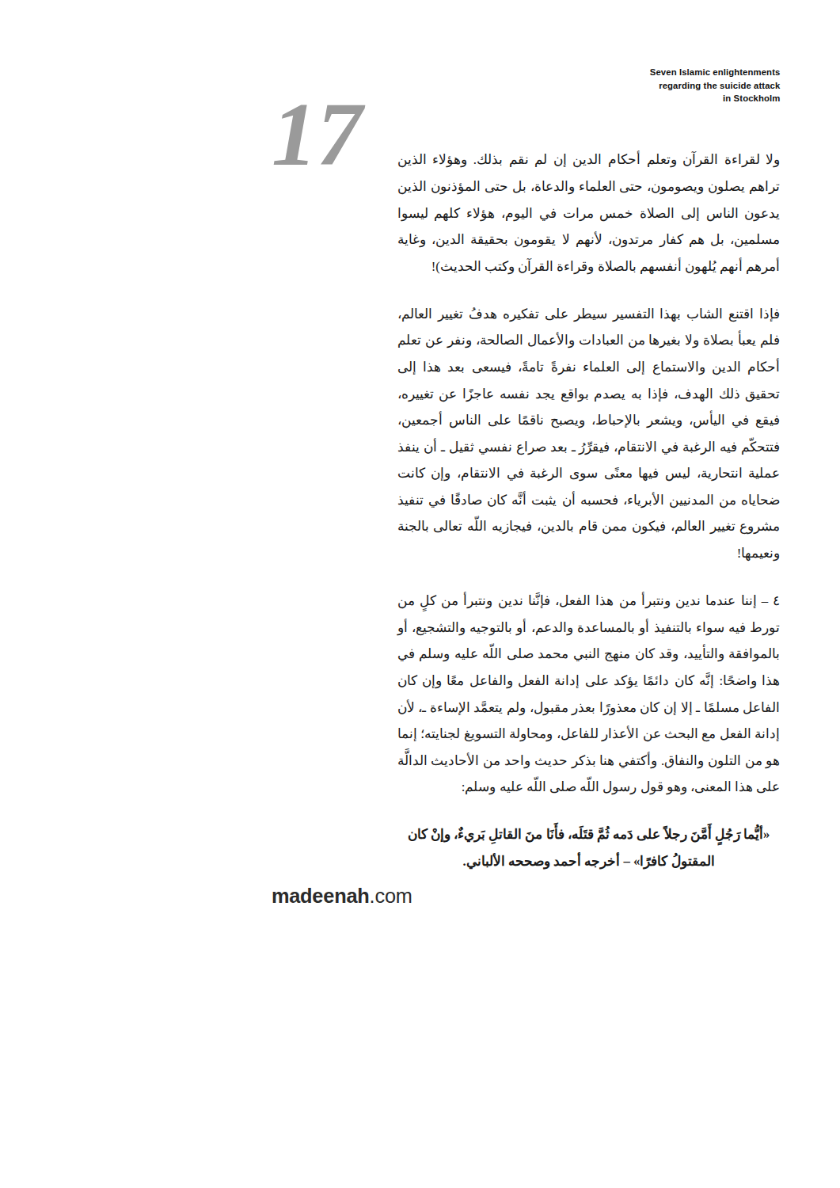Seven Islamic enlightenments
regarding the suicide attack
in Stockholm
17
ولا لقراءة القرآن وتعلم أحكام الدين إن لم نقم بذلك. وهؤلاء الذين تراهم يصلون ويصومون، حتى العلماء والدعاة، بل حتى المؤذنون الذين يدعون الناس إلى الصلاة خمس مرات في اليوم، هؤلاء كلهم ليسوا مسلمين، بل هم كفار مرتدون، لأنهم لا يقومون بحقيقة الدين، وغاية أمرهم أنهم يُلهون أنفسهم بالصلاة وقراءة القرآن وكتب الحديث)!
فإذا اقتنع الشاب بهذا التفسير سيطر على تفكيره هدفُ تغيير العالم، فلم يعبأ بصلاة ولا بغيرها من العبادات والأعمال الصالحة، ونفر عن تعلم أحكام الدين والاستماع إلى العلماء نفرةً تامةً، فيسعى بعد هذا إلى تحقيق ذلك الهدف، فإذا به يصدم بواقع يجد نفسه عاجزًا عن تغييره، فيقع في اليأس، ويشعر بالإحباط، ويصبح ناقمًا على الناس أجمعين، فتتحكّم فيه الرغبة في الانتقام، فيقرِّرُ ـ بعد صراع نفسي ثقيل ـ أن ينفذ عملية انتحارية، ليس فيها معنًى سوى الرغبة في الانتقام، وإن كانت ضحاياه من المدنيين الأبرياء، فحسبه أن يثبت أنَّه كان صادقًا في تنفيذ مشروع تغيير العالم، فيكون ممن قام بالدين، فيجازيه اللّه تعالى بالجنة ونعيمها!
٤ – إننا عندما ندين ونتبرأ من هذا الفعل، فإنَّنا ندين ونتبرأ من كلٍ من تورط فيه سواء بالتنفيذ أو بالمساعدة والدعم، أو بالتوجيه والتشجيع، أو بالموافقة والتأييد، وقد كان منهج النبي محمد صلى اللّه عليه وسلم في هذا واضحًا: إنَّه كان دائمًا يؤكد على إدانة الفعل والفاعل معًا وإن كان الفاعل مسلمًا ـ إلا إن كان معذورًا بعذر مقبول، ولم يتعمَّد الإساءة ـ، لأن إدانة الفعل مع البحث عن الأعذار للفاعل، ومحاولة التسويغ لجنايته؛ إنما هو من التلون والنفاق. وأكتفي هنا بذكر حديث واحد من الأحاديث الدالَّة على هذا المعنى، وهو قول رسول اللّه صلى اللّه عليه وسلم:
«أيُّما رَجُلٍ أَمَّنَ رجلاً على دَمه ثُمَّ قتَلَه، فأَنَا منَ القاتلِ بَريءٌ، وإنْ كان المقتولُ كافرًا» – أخرجه أحمد وصححه الألباني.
madeenah.com